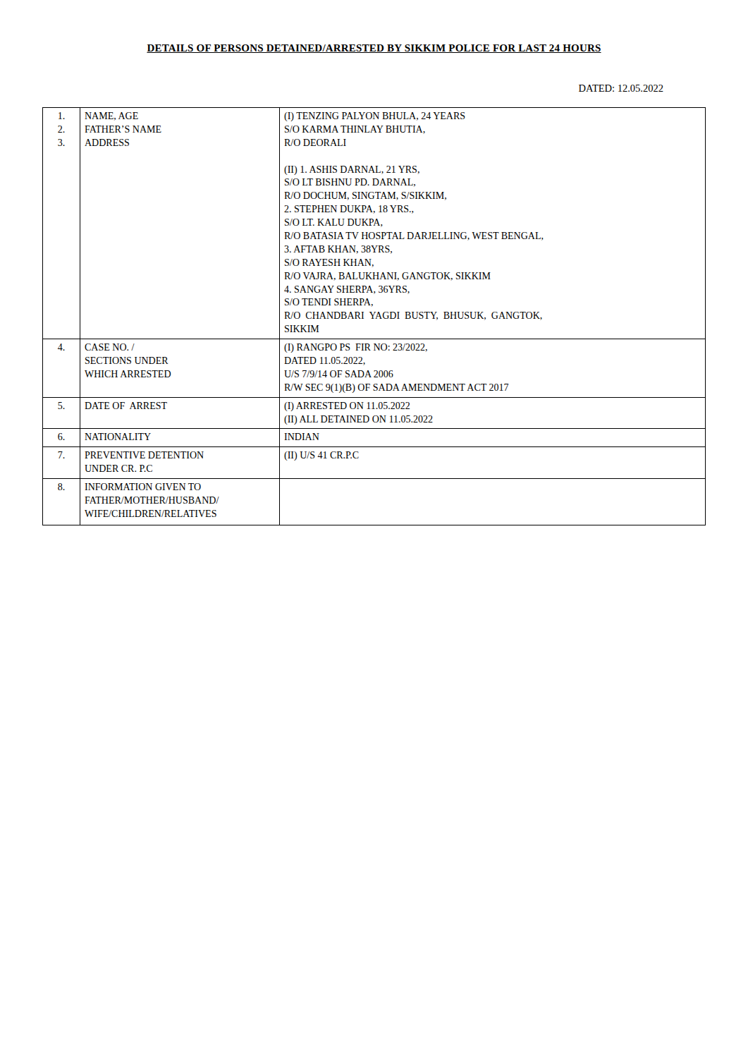DETAILS OF PERSONS DETAINED/ARRESTED BY SIKKIM POLICE FOR LAST 24 HOURS
DATED: 12.05.2022
| 1. 2. 3. | NAME, AGE FATHER’S NAME ADDRESS | (I) TENZING PALYON BHULA, 24 YEARS S/O KARMA THINLAY BHUTIA, R/O DEORALI (II) 1. ASHIS DARNAL, 21 YRS, S/O LT BISHNU PD. DARNAL, R/O DOCHUM, SINGTAM, S/SIKKIM, 2. STEPHEN DUKPA, 18 YRS., S/O LT. KALU DUKPA, R/O BATASIA TV HOSPTAL DARJELLING, WEST BENGAL, 3. AFTAB KHAN, 38YRS, S/O RAYESH KHAN, R/O VAJRA, BALUKHANI, GANGTOK, SIKKIM 4. SANGAY SHERPA, 36YRS, S/O TENDI SHERPA, R/O CHANDBARI YAGDI BUSTY, BHUSUK, GANGTOK, SIKKIM |
| 4. | CASE NO. / SECTIONS UNDER WHICH ARRESTED | (I) RANGPO PS FIR NO: 23/2022, DATED 11.05.2022, U/S 7/9/14 OF SADA 2006 R/W SEC 9(1)(B) OF SADA AMENDMENT ACT 2017 |
| 5. | DATE OF ARREST | (I) ARRESTED ON 11.05.2022 (II) ALL DETAINED ON 11.05.2022 |
| 6. | NATIONALITY | INDIAN |
| 7. | PREVENTIVE DETENTION UNDER CR. P.C | (II) U/S 41 CR.P.C |
| 8. | INFORMATION GIVEN TO FATHER/MOTHER/HUSBAND/ WIFE/CHILDREN/RELATIVES | |